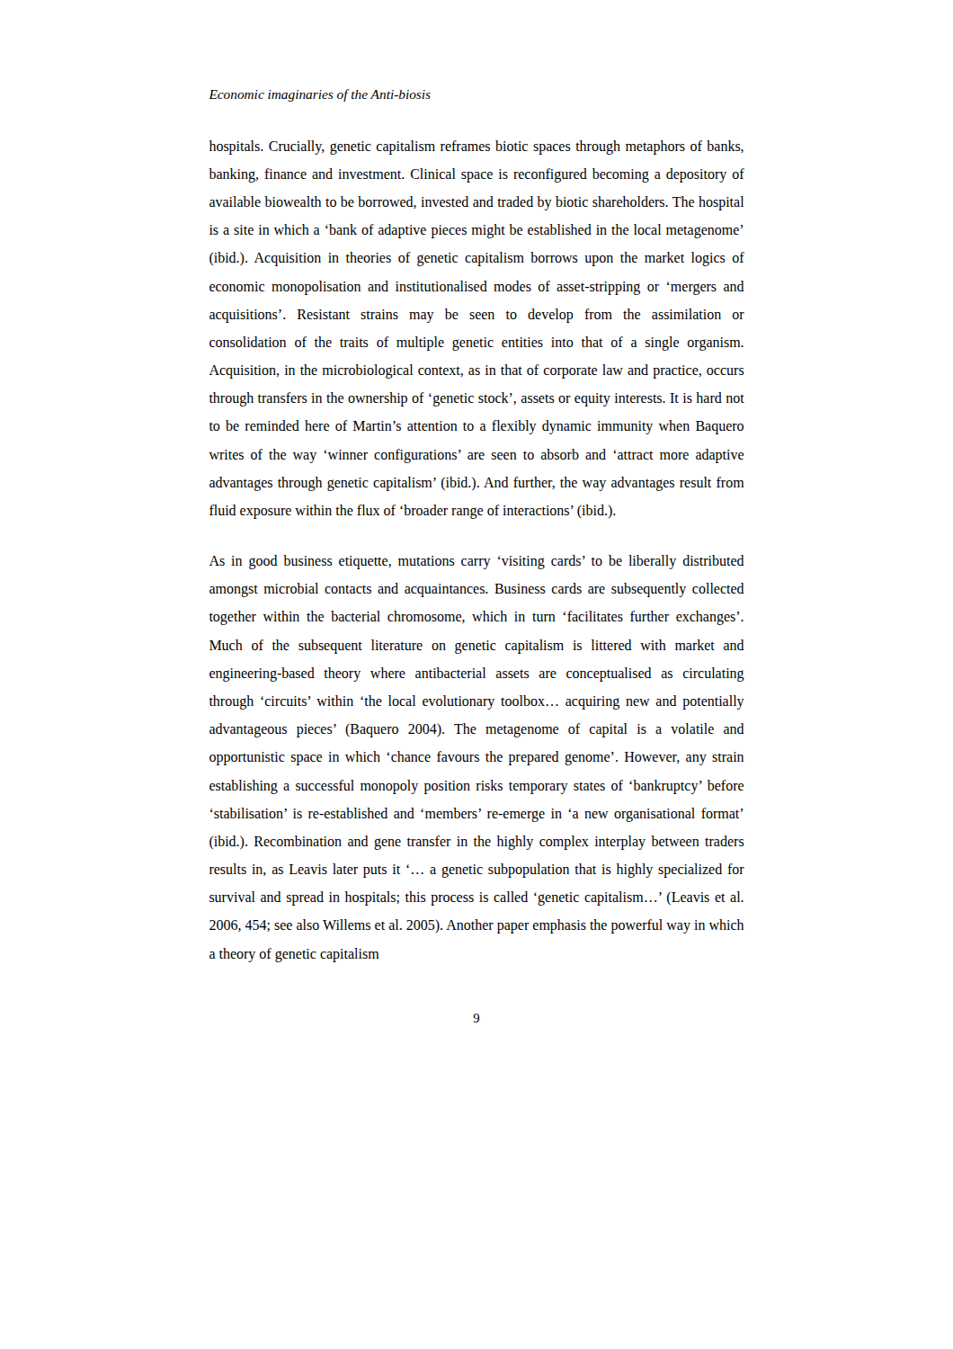Economic imaginaries of the Anti-biosis
hospitals. Crucially, genetic capitalism reframes biotic spaces through metaphors of banks, banking, finance and investment. Clinical space is reconfigured becoming a depository of available biowealth to be borrowed, invested and traded by biotic shareholders. The hospital is a site in which a ‘bank of adaptive pieces might be established in the local metagenome’ (ibid.). Acquisition in theories of genetic capitalism borrows upon the market logics of economic monopolisation and institutionalised modes of asset-stripping or ‘mergers and acquisitions’. Resistant strains may be seen to develop from the assimilation or consolidation of the traits of multiple genetic entities into that of a single organism. Acquisition, in the microbiological context, as in that of corporate law and practice, occurs through transfers in the ownership of ‘genetic stock’, assets or equity interests. It is hard not to be reminded here of Martin’s attention to a flexibly dynamic immunity when Baquero writes of the way ‘winner configurations’ are seen to absorb and ‘attract more adaptive advantages through genetic capitalism’ (ibid.). And further, the way advantages result from fluid exposure within the flux of ‘broader range of interactions’ (ibid.).
As in good business etiquette, mutations carry ‘visiting cards’ to be liberally distributed amongst microbial contacts and acquaintances. Business cards are subsequently collected together within the bacterial chromosome, which in turn ‘facilitates further exchanges’. Much of the subsequent literature on genetic capitalism is littered with market and engineering-based theory where antibacterial assets are conceptualised as circulating through ‘circuits’ within ‘the local evolutionary toolbox… acquiring new and potentially advantageous pieces’ (Baquero 2004). The metagenome of capital is a volatile and opportunistic space in which ‘chance favours the prepared genome’. However, any strain establishing a successful monopoly position risks temporary states of ‘bankruptcy’ before ‘stabilisation’ is re-established and ‘members’ re-emerge in ‘a new organisational format’ (ibid.). Recombination and gene transfer in the highly complex interplay between traders results in, as Leavis later puts it ‘… a genetic subpopulation that is highly specialized for survival and spread in hospitals; this process is called ‘genetic capitalism…’ (Leavis et al. 2006, 454; see also Willems et al. 2005). Another paper emphasis the powerful way in which a theory of genetic capitalism
9